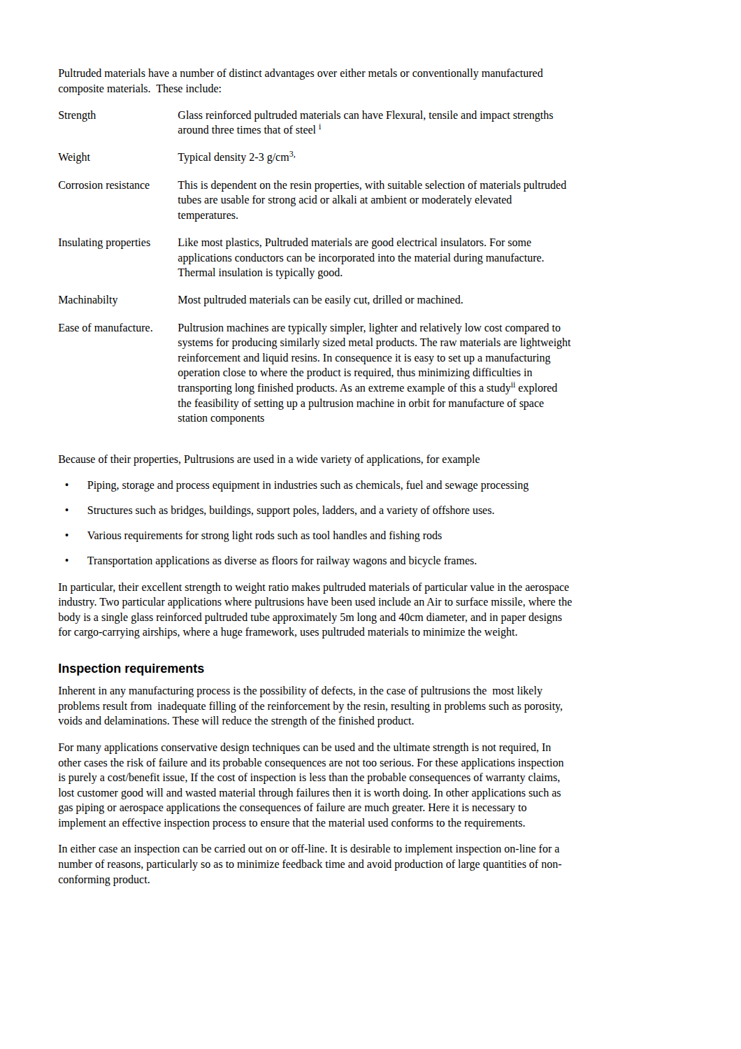Pultruded materials have a number of distinct advantages over either metals or conventionally manufactured composite materials. These include:
| Strength | Glass reinforced pultruded materials can have Flexural, tensile and impact strengths around three times that of steel i |
| Weight | Typical density 2-3 g/cm 3, |
| Corrosion resistance | This is dependent on the resin properties, with suitable selection of materials pultruded tubes are usable for strong acid or alkali at ambient or moderately elevated temperatures. |
| Insulating properties | Like most plastics, Pultruded materials are good electrical insulators. For some applications conductors can be incorporated into the material during manufacture. Thermal insulation is typically good. |
| Machinabilty | Most pultruded materials can be easily cut, drilled or machined. |
| Ease of manufacture. | Pultrusion machines are typically simpler, lighter and relatively low cost compared to systems for producing similarly sized metal products. The raw materials are lightweight reinforcement and liquid resins. In consequence it is easy to set up a manufacturing operation close to where the product is required, thus minimizing difficulties in transporting long finished products. As an extreme example of this a study ii explored the feasibility of setting up a pultrusion machine in orbit for manufacture of space station components |
Because of their properties, Pultrusions are used in a wide variety of applications, for example
Piping, storage and process equipment in industries such as chemicals, fuel and sewage processing
Structures such as bridges, buildings, support poles, ladders, and a variety of offshore uses.
Various requirements for strong light rods such as tool handles and fishing rods
Transportation applications as diverse as floors for railway wagons and bicycle frames.
In particular, their excellent strength to weight ratio makes pultruded materials of particular value in the aerospace industry. Two particular applications where pultrusions have been used include an Air to surface missile, where the body is a single glass reinforced pultruded tube approximately 5m long and 40cm diameter, and in paper designs for cargo-carrying airships, where a huge framework, uses pultruded materials to minimize the weight.
Inspection requirements
Inherent in any manufacturing process is the possibility of defects, in the case of pultrusions the most likely problems result from inadequate filling of the reinforcement by the resin, resulting in problems such as porosity, voids and delaminations. These will reduce the strength of the finished product.
For many applications conservative design techniques can be used and the ultimate strength is not required, In other cases the risk of failure and its probable consequences are not too serious. For these applications inspection is purely a cost/benefit issue, If the cost of inspection is less than the probable consequences of warranty claims, lost customer good will and wasted material through failures then it is worth doing. In other applications such as gas piping or aerospace applications the consequences of failure are much greater. Here it is necessary to implement an effective inspection process to ensure that the material used conforms to the requirements.
In either case an inspection can be carried out on or off-line. It is desirable to implement inspection on-line for a number of reasons, particularly so as to minimize feedback time and avoid production of large quantities of non-conforming product.